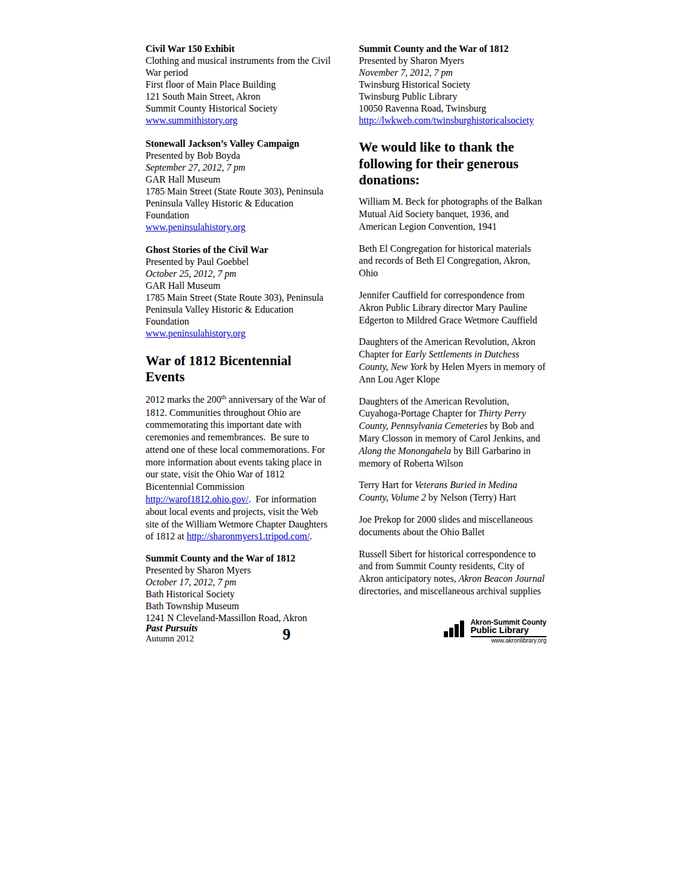Civil War 150 Exhibit
Clothing and musical instruments from the Civil War period
First floor of Main Place Building
121 South Main Street, Akron
Summit County Historical Society
www.summithistory.org
Stonewall Jackson’s Valley Campaign
Presented by Bob Boyda
September 27, 2012, 7 pm
GAR Hall Museum
1785 Main Street (State Route 303), Peninsula
Peninsula Valley Historic & Education Foundation
www.peninsulahistory.org
Ghost Stories of the Civil War
Presented by Paul Goebbel
October 25, 2012, 7 pm
GAR Hall Museum
1785 Main Street (State Route 303), Peninsula
Peninsula Valley Historic & Education Foundation
www.peninsulahistory.org
War of 1812 Bicentennial Events
2012 marks the 200th anniversary of the War of 1812. Communities throughout Ohio are commemorating this important date with ceremonies and remembrances. Be sure to attend one of these local commemorations. For more information about events taking place in our state, visit the Ohio War of 1812 Bicentennial Commission http://warof1812.ohio.gov/. For information about local events and projects, visit the Web site of the William Wetmore Chapter Daughters of 1812 at http://sharonmyers1.tripod.com/.
Summit County and the War of 1812
Presented by Sharon Myers
October 17, 2012, 7 pm
Bath Historical Society
Bath Township Museum
1241 N Cleveland-Massillon Road, Akron
Summit County and the War of 1812
Presented by Sharon Myers
November 7, 2012, 7 pm
Twinsburg Historical Society
Twinsburg Public Library
10050 Ravenna Road, Twinsburg
http://lwkweb.com/twinsburghistoricalsociety
We would like to thank the following for their generous donations:
William M. Beck for photographs of the Balkan Mutual Aid Society banquet, 1936, and American Legion Convention, 1941
Beth El Congregation for historical materials and records of Beth El Congregation, Akron, Ohio
Jennifer Cauffield for correspondence from Akron Public Library director Mary Pauline Edgerton to Mildred Grace Wetmore Cauffield
Daughters of the American Revolution, Akron Chapter for Early Settlements in Dutchess County, New York by Helen Myers in memory of Ann Lou Ager Klope
Daughters of the American Revolution, Cuyahoga-Portage Chapter for Thirty Perry County, Pennsylvania Cemeteries by Bob and Mary Closson in memory of Carol Jenkins, and Along the Monongahela by Bill Garbarino in memory of Roberta Wilson
Terry Hart for Veterans Buried in Medina County, Volume 2 by Nelson (Terry) Hart
Joe Prekop for 2000 slides and miscellaneous documents about the Ohio Ballet
Russell Sibert for historical correspondence to and from Summit County residents, City of Akron anticipatory notes, Akron Beacon Journal directories, and miscellaneous archival supplies
Past Pursuits Autumn 2012
9
Akron-Summit County Public Library www.akronlibrary.org